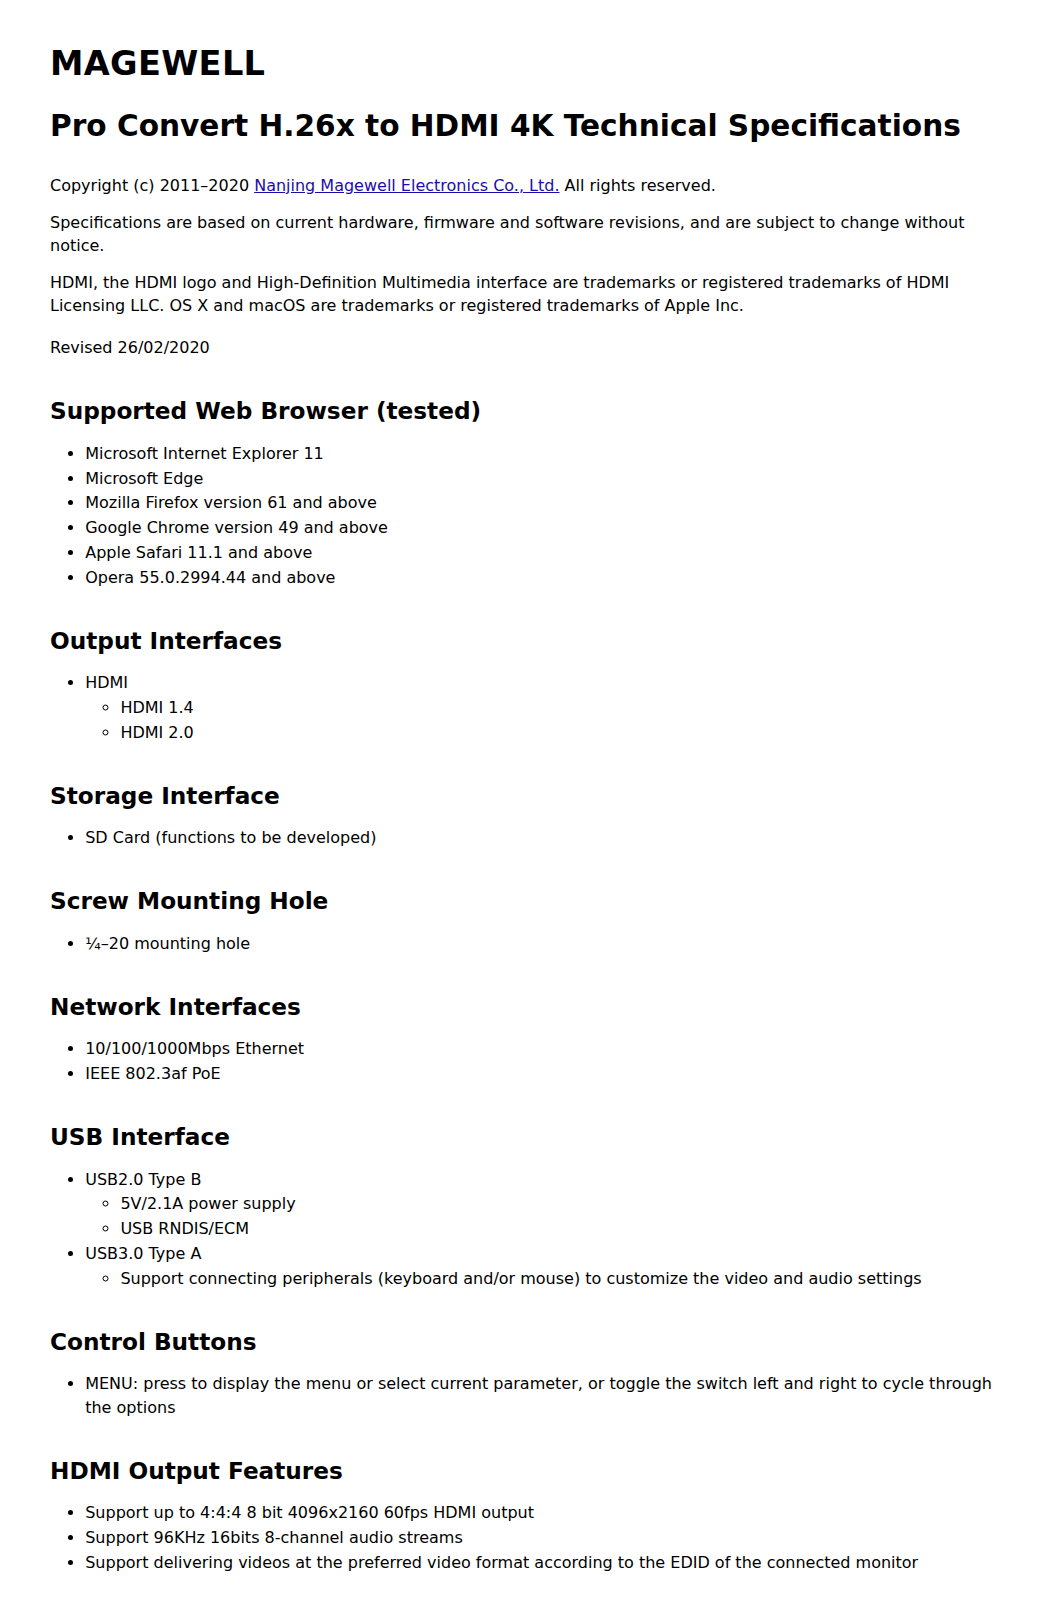MAGEWELL
Pro Convert H.26x to HDMI 4K Technical Specifications
Copyright (c) 2011–2020 Nanjing Magewell Electronics Co., Ltd. All rights reserved.
Specifications are based on current hardware, firmware and software revisions, and are subject to change without notice.
HDMI, the HDMI logo and High-Definition Multimedia interface are trademarks or registered trademarks of HDMI Licensing LLC. OS X and macOS are trademarks or registered trademarks of Apple Inc.
Revised 26/02/2020
Supported Web Browser (tested)
Microsoft Internet Explorer 11
Microsoft Edge
Mozilla Firefox version 61 and above
Google Chrome version 49 and above
Apple Safari 11.1 and above
Opera 55.0.2994.44 and above
Output Interfaces
HDMI
HDMI 1.4
HDMI 2.0
Storage Interface
SD Card (functions to be developed)
Screw Mounting Hole
¼–20 mounting hole
Network Interfaces
10/100/1000Mbps Ethernet
IEEE 802.3af PoE
USB Interface
USB2.0 Type B
5V/2.1A power supply
USB RNDIS/ECM
USB3.0 Type A
Support connecting peripherals (keyboard and/or mouse) to customize the video and audio settings
Control Buttons
MENU: press to display the menu or select current parameter, or toggle the switch left and right to cycle through the options
HDMI Output Features
Support up to 4:4:4 8 bit 4096x2160 60fps HDMI output
Support 96KHz 16bits 8-channel audio streams
Support delivering videos at the preferred video format according to the EDID of the connected monitor